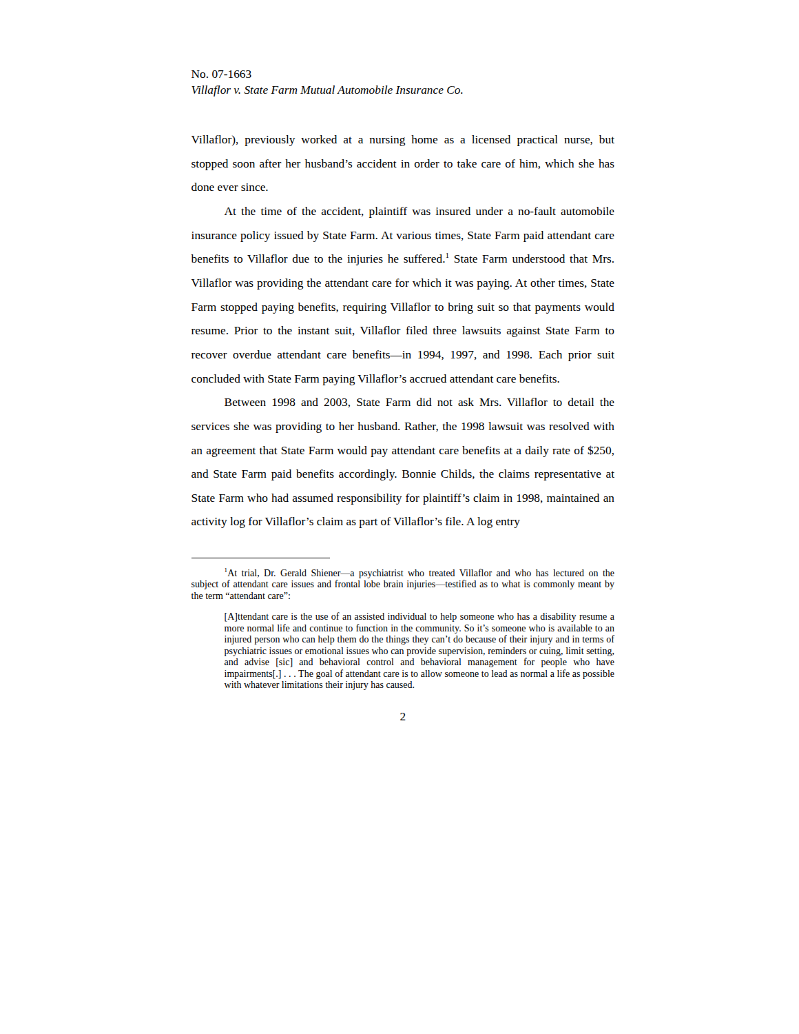No. 07-1663
Villaflor v. State Farm Mutual Automobile Insurance Co.
Villaflor), previously worked at a nursing home as a licensed practical nurse, but stopped soon after her husband’s accident in order to take care of him, which she has done ever since.
At the time of the accident, plaintiff was insured under a no-fault automobile insurance policy issued by State Farm. At various times, State Farm paid attendant care benefits to Villaflor due to the injuries he suffered.1 State Farm understood that Mrs. Villaflor was providing the attendant care for which it was paying. At other times, State Farm stopped paying benefits, requiring Villaflor to bring suit so that payments would resume. Prior to the instant suit, Villaflor filed three lawsuits against State Farm to recover overdue attendant care benefits—in 1994, 1997, and 1998. Each prior suit concluded with State Farm paying Villaflor’s accrued attendant care benefits.
Between 1998 and 2003, State Farm did not ask Mrs. Villaflor to detail the services she was providing to her husband. Rather, the 1998 lawsuit was resolved with an agreement that State Farm would pay attendant care benefits at a daily rate of $250, and State Farm paid benefits accordingly. Bonnie Childs, the claims representative at State Farm who had assumed responsibility for plaintiff’s claim in 1998, maintained an activity log for Villaflor’s claim as part of Villaflor’s file. A log entry
1At trial, Dr. Gerald Shiener—a psychiatrist who treated Villaflor and who has lectured on the subject of attendant care issues and frontal lobe brain injuries—testified as to what is commonly meant by the term “attendant care”:
[A]ttendant care is the use of an assisted individual to help someone who has a disability resume a more normal life and continue to function in the community. So it’s someone who is available to an injured person who can help them do the things they can’t do because of their injury and in terms of psychiatric issues or emotional issues who can provide supervision, reminders or cuing, limit setting, and advise [sic] and behavioral control and behavioral management for people who have impairments[.] . . . The goal of attendant care is to allow someone to lead as normal a life as possible with whatever limitations their injury has caused.
2